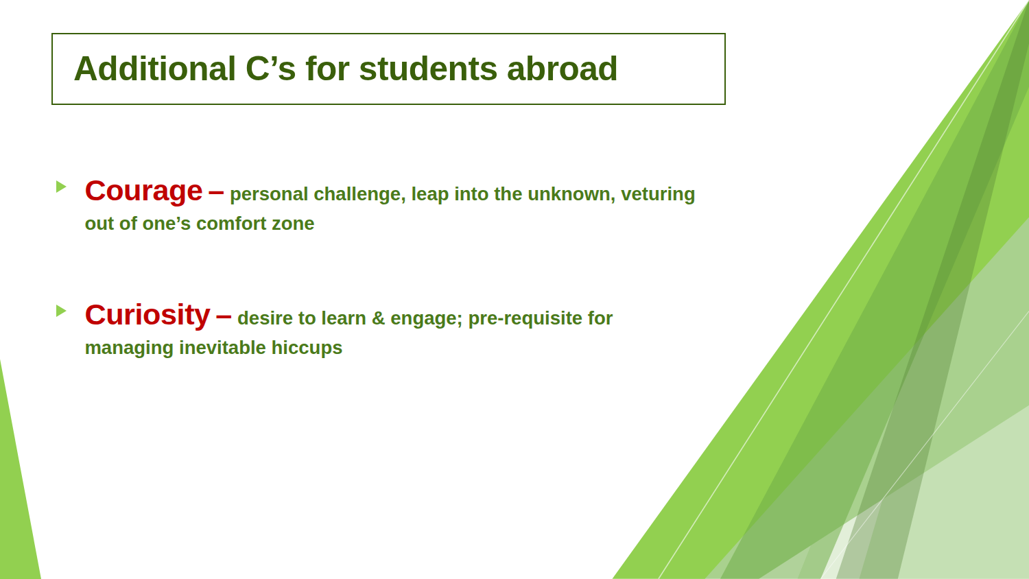Additional C’s for students abroad
Courage – personal challenge, leap into the unknown, veturing out of one’s comfort zone
Curiosity – desire to learn & engage; pre-requisite for managing inevitable hiccups